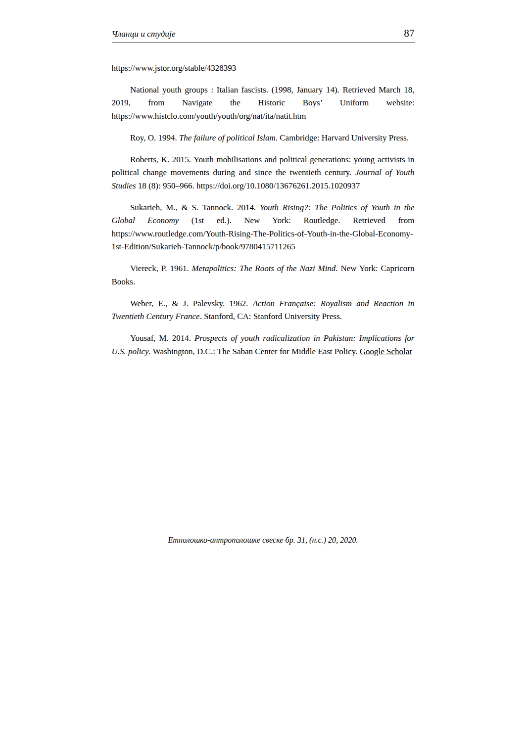Чланци и студије 87
https://www.jstor.org/stable/4328393
National youth groups : Italian fascists. (1998, January 14). Retrieved March 18, 2019, from Navigate the Historic Boys’ Uniform website: https://www.histclo.com/youth/youth/org/nat/ita/natit.htm
Roy, O. 1994. The failure of political Islam. Cambridge: Harvard University Press.
Roberts, K. 2015. Youth mobilisations and political generations: young activists in political change movements during and since the twentieth century. Journal of Youth Studies 18 (8): 950–966. https://doi.org/10.1080/13676261.2015.1020937
Sukarieh, M., & S. Tannock. 2014. Youth Rising?: The Politics of Youth in the Global Economy (1st ed.). New York: Routledge. Retrieved from https://www.routledge.com/Youth-Rising-The-Politics-of-Youth-in-the-Global-Economy-1st-Edition/Sukarieh-Tannock/p/book/9780415711265
Viereck, P. 1961. Metapolitics: The Roots of the Nazi Mind. New York: Capricorn Books.
Weber, E., & J. Palevsky. 1962. Action Française: Royalism and Reaction in Twentieth Century France. Stanford, CA: Stanford University Press.
Yousaf, M. 2014. Prospects of youth radicalization in Pakistan: Implications for U.S. policy. Washington, D.C.: The Saban Center for Middle East Policy. Google Scholar
Етнолошко-антрополошке свеске бр. 31, (н.с.) 20, 2020.